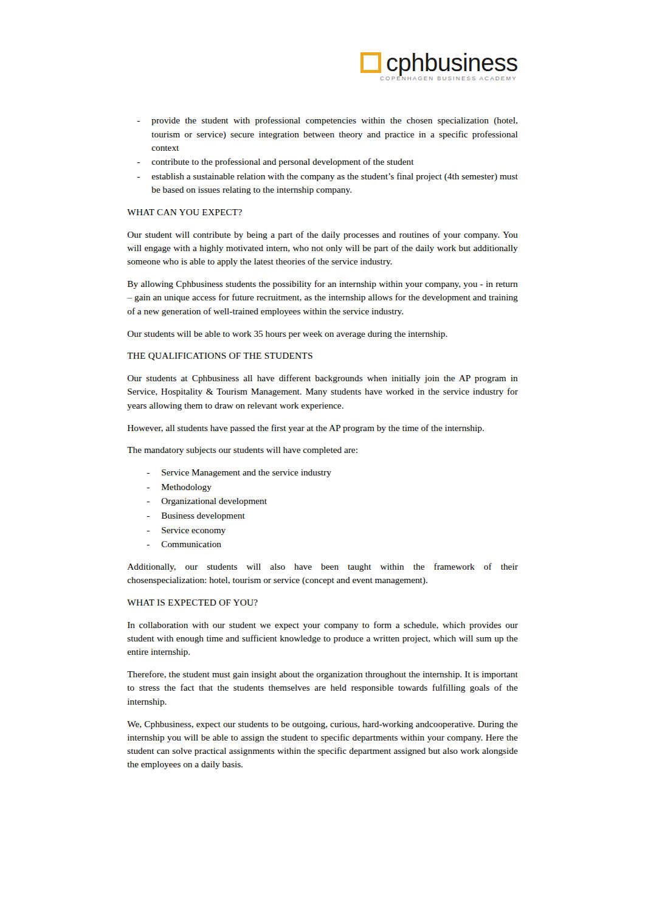cphbusiness
COPENHAGEN BUSINESS ACADEMY
provide the student with professional competencies within the chosen specialization (hotel, tourism or service) secure integration between theory and practice in a specific professional context
contribute to the professional and personal development of the student
establish a sustainable relation with the company as the student’s final project (4th semester) must be based on issues relating to the internship company.
What can you expect?
Our student will contribute by being a part of the daily processes and routines of your company. You will engage with a highly motivated intern, who not only will be part of the daily work but additionally someone who is able to apply the latest theories of the service industry.
By allowing Cphbusiness students the possibility for an internship within your company, you - in return – gain an unique access for future recruitment, as the internship allows for the development and training of a new generation of well-trained employees within the service industry.
Our students will be able to work 35 hours per week on average during the internship.
The qualifications of the students
Our students at Cphbusiness all have different backgrounds when initially join the AP program in Service, Hospitality & Tourism Management. Many students have worked in the service industry for years allowing them to draw on relevant work experience.
However, all students have passed the first year at the AP program by the time of the internship.
The mandatory subjects our students will have completed are:
Service Management and the service industry
Methodology
Organizational development
Business development
Service economy
Communication
Additionally, our students will also have been taught within the framework of their chosenspecialization: hotel, tourism or service (concept and event management).
What is expected of you?
In collaboration with our student we expect your company to form a schedule, which provides our student with enough time and sufficient knowledge to produce a written project, which will sum up the entire internship.
Therefore, the student must gain insight about the organization throughout the internship. It is important to stress the fact that the students themselves are held responsible towards fulfilling goals of the internship.
We, Cphbusiness, expect our students to be outgoing, curious, hard-working andcooperative. During the internship you will be able to assign the student to specific departments within your company. Here the student can solve practical assignments within the specific department assigned but also work alongside the employees on a daily basis.